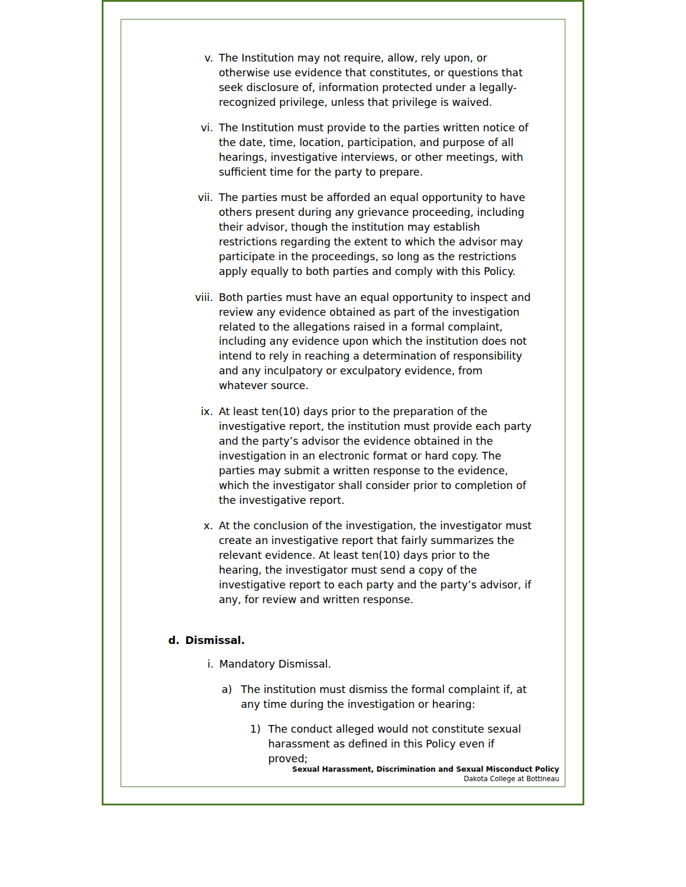v. The Institution may not require, allow, rely upon, or otherwise use evidence that constitutes, or questions that seek disclosure of, information protected under a legally-recognized privilege, unless that privilege is waived.
vi. The Institution must provide to the parties written notice of the date, time, location, participation, and purpose of all hearings, investigative interviews, or other meetings, with sufficient time for the party to prepare.
vii. The parties must be afforded an equal opportunity to have others present during any grievance proceeding, including their advisor, though the institution may establish restrictions regarding the extent to which the advisor may participate in the proceedings, so long as the restrictions apply equally to both parties and comply with this Policy.
viii. Both parties must have an equal opportunity to inspect and review any evidence obtained as part of the investigation related to the allegations raised in a formal complaint, including any evidence upon which the institution does not intend to rely in reaching a determination of responsibility and any inculpatory or exculpatory evidence, from whatever source.
ix. At least ten(10) days prior to the preparation of the investigative report, the institution must provide each party and the party’s advisor the evidence obtained in the investigation in an electronic format or hard copy. The parties may submit a written response to the evidence, which the investigator shall consider prior to completion of the investigative report.
x. At the conclusion of the investigation, the investigator must create an investigative report that fairly summarizes the relevant evidence. At least ten(10) days prior to the hearing, the investigator must send a copy of the investigative report to each party and the party’s advisor, if any, for review and written response.
d. Dismissal.
i. Mandatory Dismissal.
a) The institution must dismiss the formal complaint if, at any time during the investigation or hearing:
1) The conduct alleged would not constitute sexual harassment as defined in this Policy even if proved;
Sexual Harassment, Discrimination and Sexual Misconduct Policy
Dakota College at Bottineau